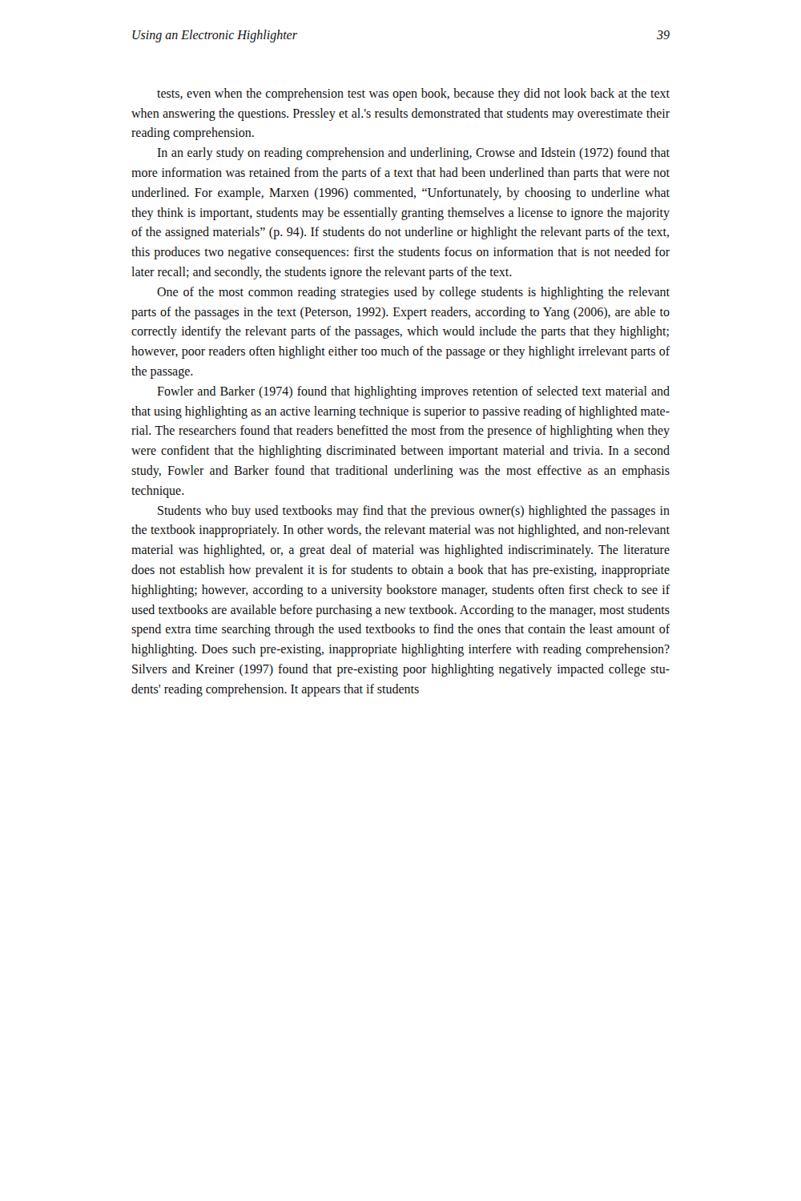Using an Electronic Highlighter 39
tests, even when the comprehension test was open book, because they did not look back at the text when answering the questions. Pressley et al.'s results demonstrated that students may overestimate their reading comprehension.
In an early study on reading comprehension and underlining, Crowse and Idstein (1972) found that more information was retained from the parts of a text that had been underlined than parts that were not underlined. For example, Marxen (1996) commented, “Unfortunately, by choosing to underline what they think is important, students may be essentially granting themselves a license to ignore the majority of the assigned materials” (p. 94). If students do not underline or highlight the relevant parts of the text, this produces two negative consequences: first the students focus on information that is not needed for later recall; and secondly, the students ignore the relevant parts of the text.
One of the most common reading strategies used by college students is highlighting the relevant parts of the passages in the text (Peterson, 1992). Expert readers, according to Yang (2006), are able to correctly identify the relevant parts of the passages, which would include the parts that they highlight; however, poor readers often highlight either too much of the passage or they highlight irrelevant parts of the passage.
Fowler and Barker (1974) found that highlighting improves retention of selected text material and that using highlighting as an active learning technique is superior to passive reading of highlighted material. The researchers found that readers benefitted the most from the presence of highlighting when they were confident that the highlighting discriminated between important material and trivia. In a second study, Fowler and Barker found that traditional underlining was the most effective as an emphasis technique.
Students who buy used textbooks may find that the previous owner(s) highlighted the passages in the textbook inappropriately. In other words, the relevant material was not highlighted, and non-relevant material was highlighted, or, a great deal of material was highlighted indiscriminately. The literature does not establish how prevalent it is for students to obtain a book that has pre-existing, inappropriate highlighting; however, according to a university bookstore manager, students often first check to see if used textbooks are available before purchasing a new textbook. According to the manager, most students spend extra time searching through the used textbooks to find the ones that contain the least amount of highlighting. Does such pre-existing, inappropriate highlighting interfere with reading comprehension? Silvers and Kreiner (1997) found that pre-existing poor highlighting negatively impacted college students' reading comprehension. It appears that if students